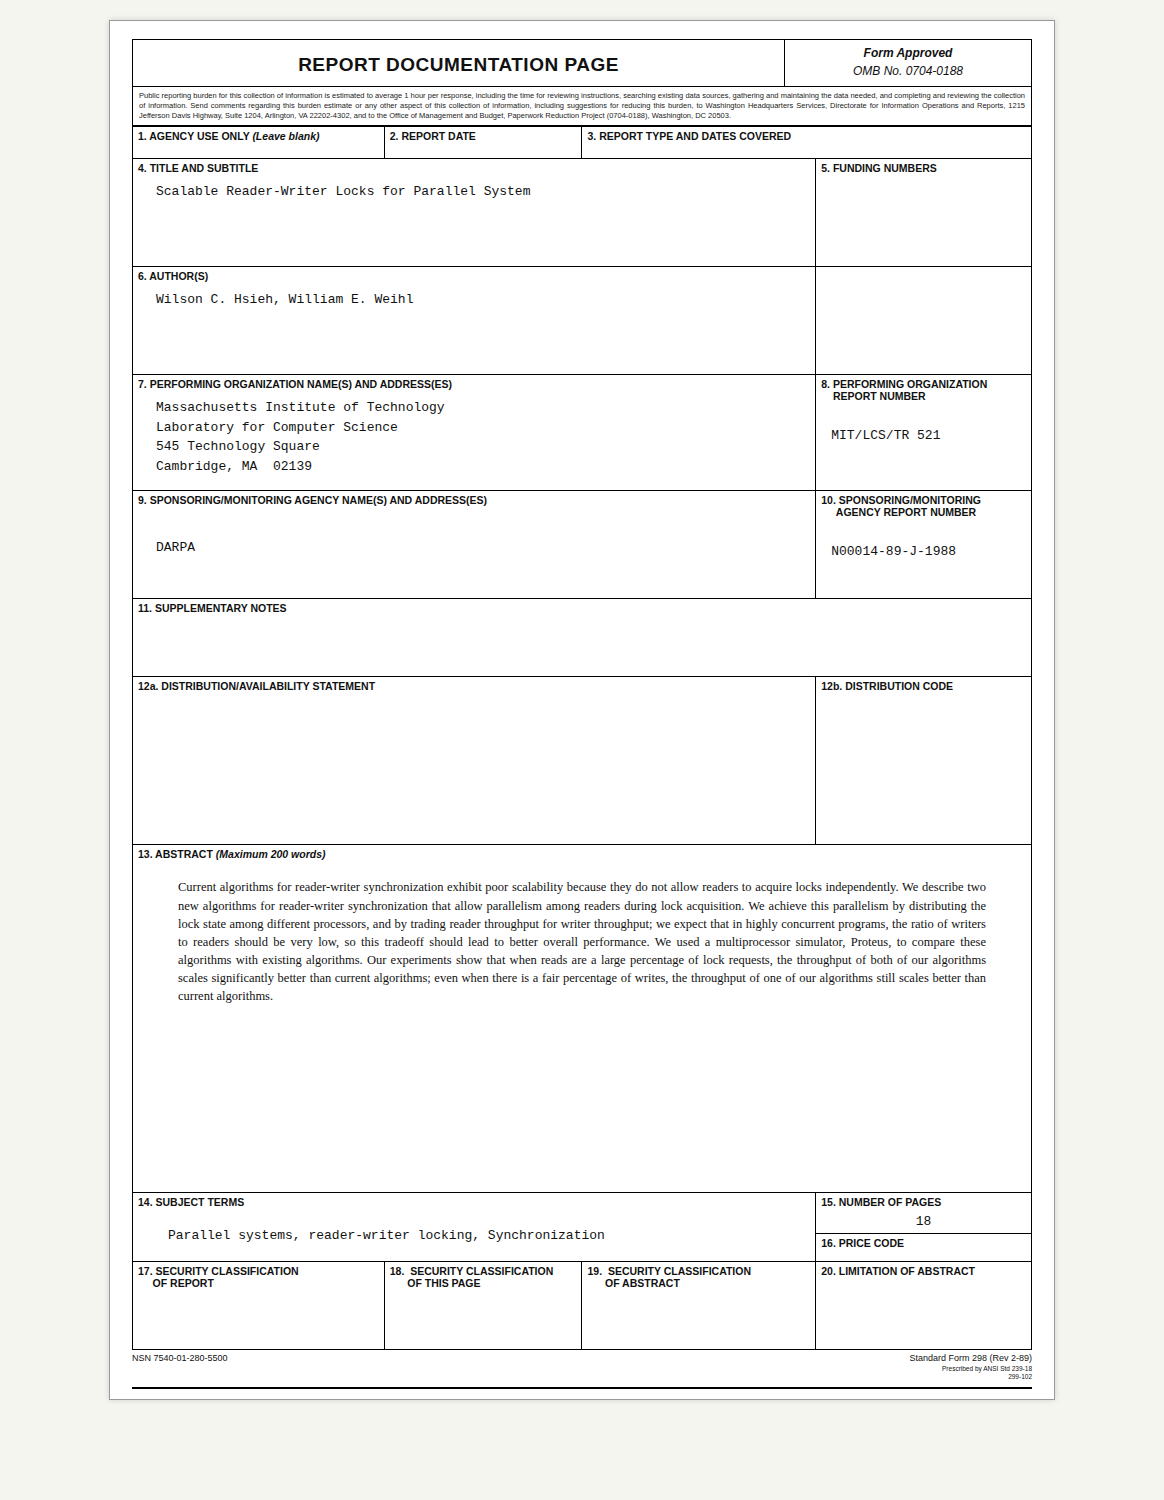REPORT DOCUMENTATION PAGE
Form Approved
OMB No. 0704-0188
Public reporting burden for this collection of information is estimated to average 1 hour per response, including the time for reviewing instructions, searching existing data sources, gathering and maintaining the data needed, and completing and reviewing the collection of information. Send comments regarding this burden estimate or any other aspect of this collection of information, including suggestions for reducing this burden, to Washington Headquarters Services, Directorate for Information Operations and Reports, 1215 Jefferson Davis Highway, Suite 1204, Arlington, VA 22202-4302, and to the Office of Management and Budget, Paperwork Reduction Project (0704-0188), Washington, DC 20503.
| 1. AGENCY USE ONLY (Leave blank) | 2. REPORT DATE | 3. REPORT TYPE AND DATES COVERED |
| 4. TITLE AND SUBTITLE Scalable Reader-Writer Locks for Parallel System | 5. FUNDING NUMBERS |
| 6. AUTHOR(S) Wilson C. Hsieh, William E. Weihl | |
| 7. PERFORMING ORGANIZATION NAME(S) AND ADDRESS(ES) Massachusetts Institute of Technology Laboratory for Computer Science 545 Technology Square Cambridge, MA 02139 | 8. PERFORMING ORGANIZATION REPORT NUMBER MIT/LCS/TR 521 |
| 9. SPONSORING/MONITORING AGENCY NAME(S) AND ADDRESS(ES) DARPA | 10. SPONSORING/MONITORING AGENCY REPORT NUMBER N00014-89-J-1988 |
| 11. SUPPLEMENTARY NOTES |
| 12a. DISTRIBUTION/AVAILABILITY STATEMENT | 12b. DISTRIBUTION CODE |
| 13. ABSTRACT (Maximum 200 words) Current algorithms for reader-writer synchronization exhibit poor scalability because they do not allow readers to acquire locks independently. We describe two new algorithms for reader-writer synchronization that allow parallelism among readers during lock acquisition. We achieve this parallelism by distributing the lock state among different processors, and by trading reader throughput for writer throughput; we expect that in highly concurrent programs, the ratio of writers to readers should be very low, so this tradeoff should lead to better overall performance. We used a multiprocessor simulator, Proteus, to compare these algorithms with existing algorithms. Our experiments show that when reads are a large percentage of lock requests, the throughput of both of our algorithms scales significantly better than current algorithms; even when there is a fair percentage of writes, the throughput of one of our algorithms still scales better than current algorithms. |
| 14. SUBJECT TERMS Parallel systems, reader-writer locking, Synchronization | 15. NUMBER OF PAGES 18 |
| 16. PRICE CODE |
| 17. SECURITY CLASSIFICATION OF REPORT | 18. SECURITY CLASSIFICATION OF THIS PAGE | 19. SECURITY CLASSIFICATION OF ABSTRACT | 20. LIMITATION OF ABSTRACT |
NSN 7540-01-280-5500
Standard Form 298 (Rev 2-89)
Prescribed by ANSI Std 239-18
299-102